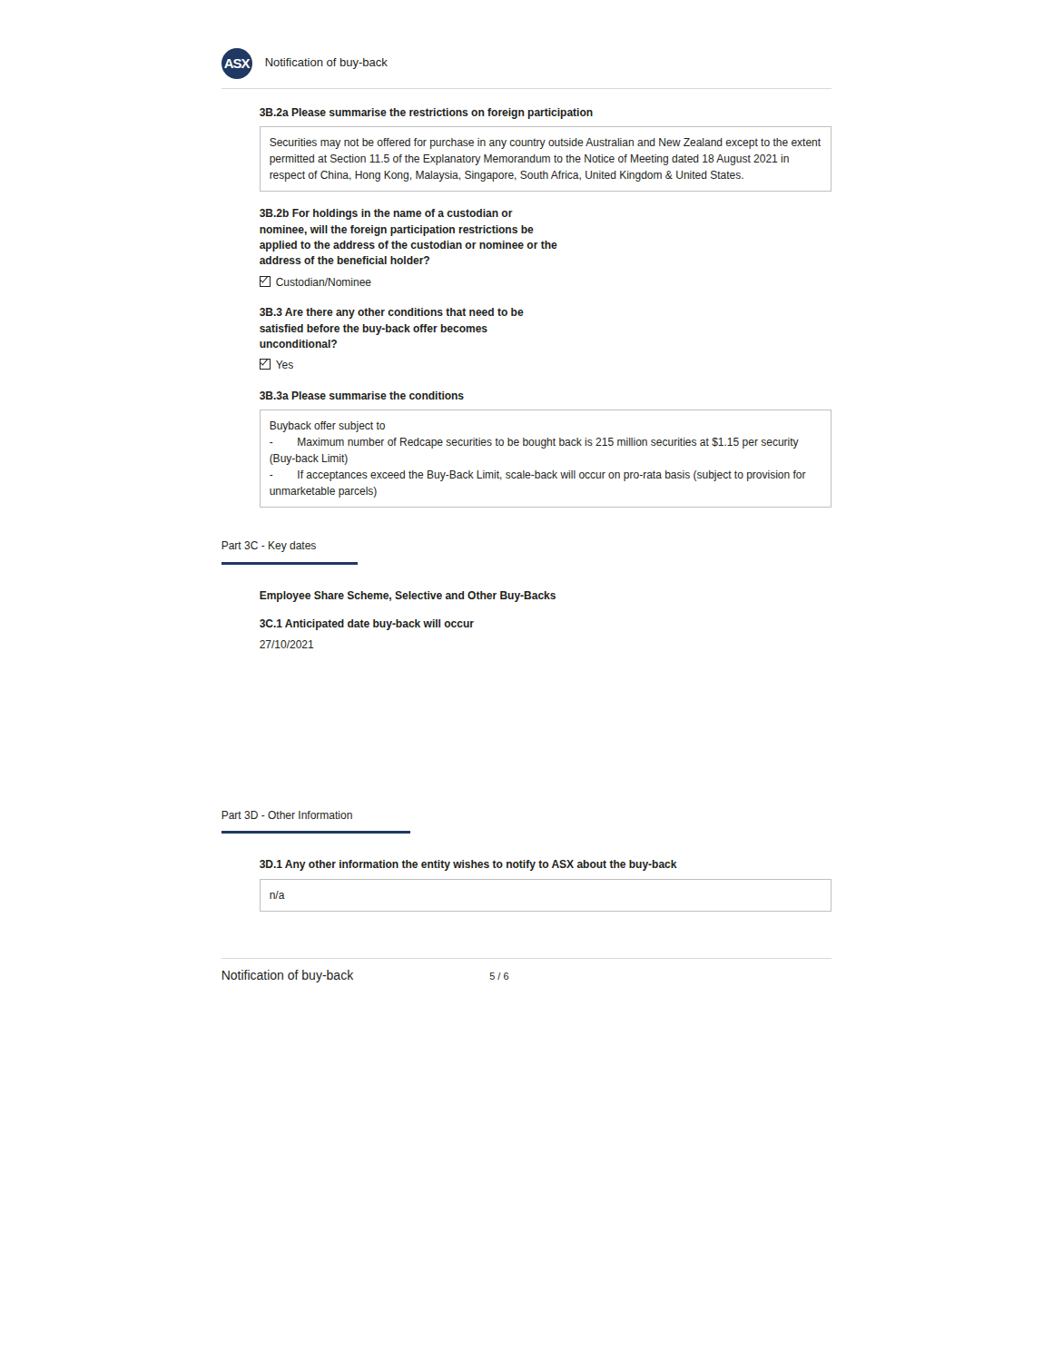ASX
Notification of buy-back
3B.2a Please summarise the restrictions on foreign participation
Securities may not be offered for purchase in any country outside Australian and New Zealand except to the extent permitted at Section 11.5 of the Explanatory Memorandum to the Notice of Meeting dated 18 August 2021 in respect of China, Hong Kong, Malaysia, Singapore, South Africa, United Kingdom & United States.
3B.2b For holdings in the name of a custodian or nominee, will the foreign participation restrictions be applied to the address of the custodian or nominee or the address of the beneficial holder?
Custodian/Nominee
3B.3 Are there any other conditions that need to be satisfied before the buy-back offer becomes unconditional?
Yes
3B.3a Please summarise the conditions
Buyback offer subject to
- Maximum number of Redcape securities to be bought back is 215 million securities at $1.15 per security (Buy-back Limit)
- If acceptances exceed the Buy-Back Limit, scale-back will occur on pro-rata basis (subject to provision for unmarketable parcels)
Part 3C - Key dates
Employee Share Scheme, Selective and Other Buy-Backs
3C.1 Anticipated date buy-back will occur
27/10/2021
Part 3D - Other Information
3D.1 Any other information the entity wishes to notify to ASX about the buy-back
n/a
Notification of buy-back
5 / 6